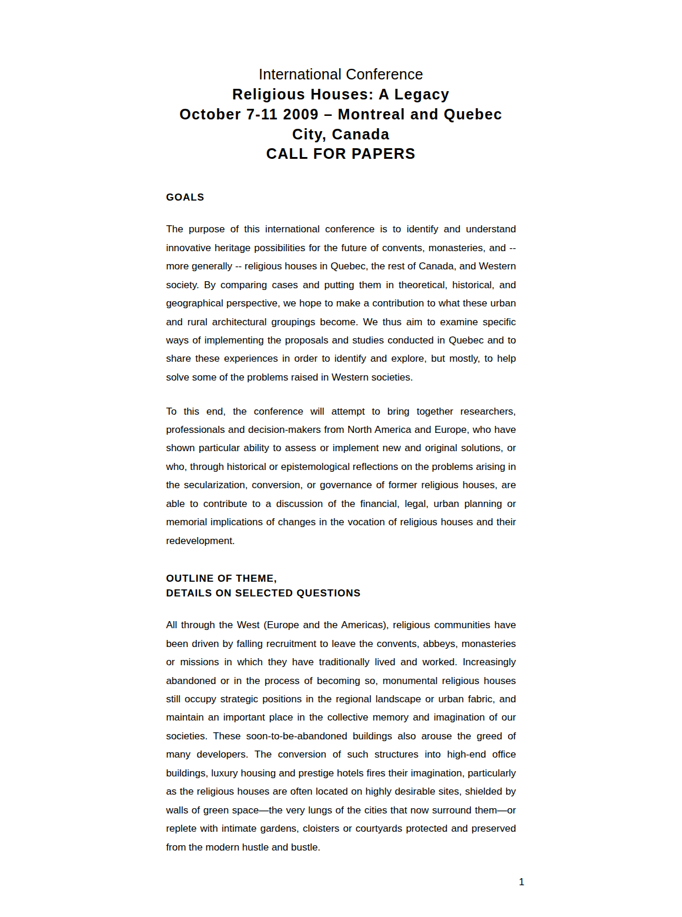International Conference
Religious Houses: A Legacy
October 7-11 2009 – Montreal and Quebec City, Canada
CALL FOR PAPERS
GOALS
The purpose of this international conference is to identify and understand innovative heritage possibilities for the future of convents, monasteries, and -- more generally -- religious houses in Quebec, the rest of Canada, and Western society. By comparing cases and putting them in theoretical, historical, and geographical perspective, we hope to make a contribution to what these urban and rural architectural groupings become. We thus aim to examine specific ways of implementing the proposals and studies conducted in Quebec and to share these experiences in order to identify and explore, but mostly, to help solve some of the problems raised in Western societies.
To this end, the conference will attempt to bring together researchers, professionals and decision-makers from North America and Europe, who have shown particular ability to assess or implement new and original solutions, or who, through historical or epistemological reflections on the problems arising in the secularization, conversion, or governance of former religious houses, are able to contribute to a discussion of the financial, legal, urban planning or memorial implications of changes in the vocation of religious houses and their redevelopment.
OUTLINE OF THEME,
DETAILS ON SELECTED QUESTIONS
All through the West (Europe and the Americas), religious communities have been driven by falling recruitment to leave the convents, abbeys, monasteries or missions in which they have traditionally lived and worked. Increasingly abandoned or in the process of becoming so, monumental religious houses still occupy strategic positions in the regional landscape or urban fabric, and maintain an important place in the collective memory and imagination of our societies. These soon-to-be-abandoned buildings also arouse the greed of many developers. The conversion of such structures into high-end office buildings, luxury housing and prestige hotels fires their imagination, particularly as the religious houses are often located on highly desirable sites, shielded by walls of green space—the very lungs of the cities that now surround them—or replete with intimate gardens, cloisters or courtyards protected and preserved from the modern hustle and bustle.
1